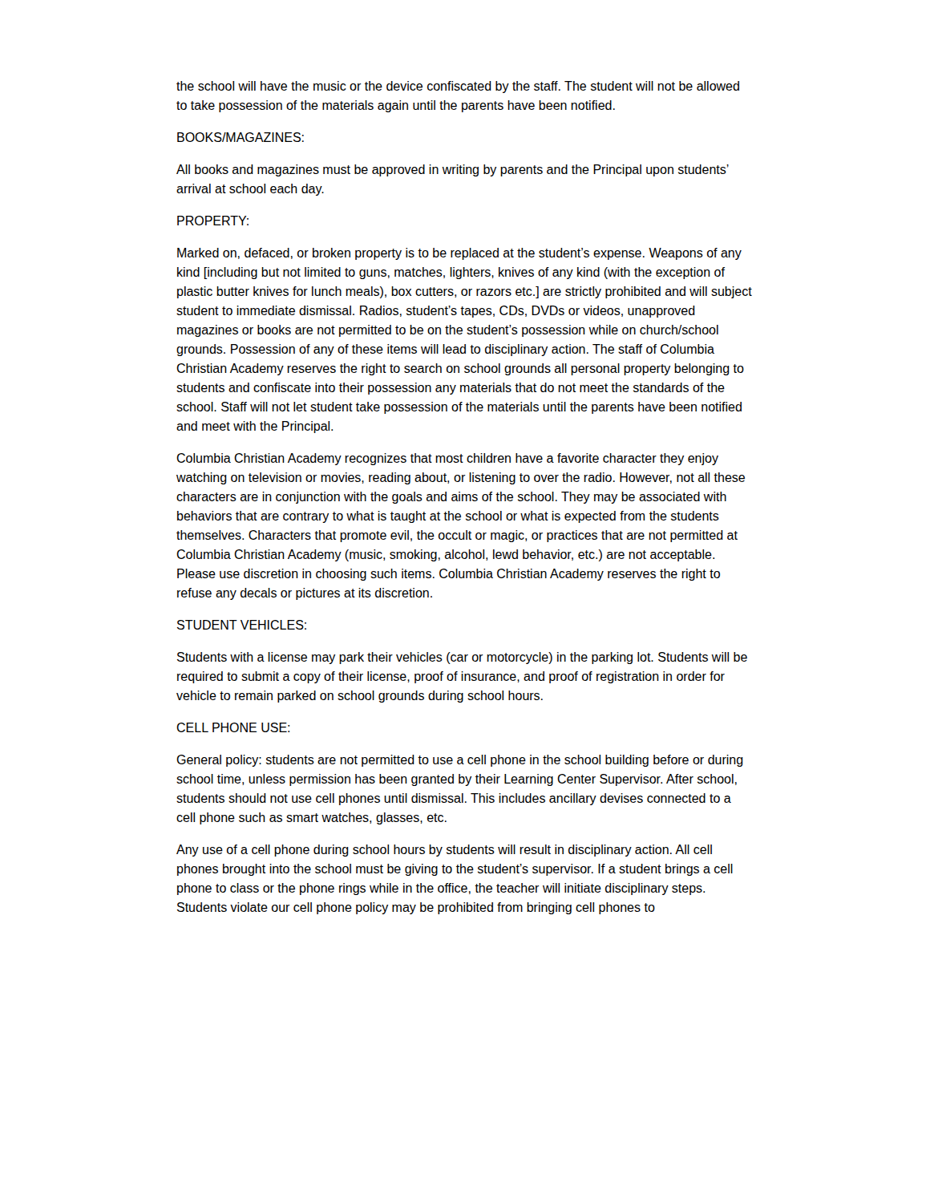the school will have the music or the device confiscated by the staff. The student will not be allowed to take possession of the materials again until the parents have been notified.
Books/Magazines:
All books and magazines must be approved in writing by parents and the Principal upon students’ arrival at school each day.
Property:
Marked on, defaced, or broken property is to be replaced at the student’s expense. Weapons of any kind [including but not limited to guns, matches, lighters, knives of any kind (with the exception of plastic butter knives for lunch meals), box cutters, or razors etc.] are strictly prohibited and will subject student to immediate dismissal. Radios, student’s tapes, CDs, DVDs or videos, unapproved magazines or books are not permitted to be on the student’s possession while on church/school grounds. Possession of any of these items will lead to disciplinary action. The staff of Columbia Christian Academy reserves the right to search on school grounds all personal property belonging to students and confiscate into their possession any materials that do not meet the standards of the school. Staff will not let student take possession of the materials until the parents have been notified and meet with the Principal.
Columbia Christian Academy recognizes that most children have a favorite character they enjoy watching on television or movies, reading about, or listening to over the radio. However, not all these characters are in conjunction with the goals and aims of the school. They may be associated with behaviors that are contrary to what is taught at the school or what is expected from the students themselves. Characters that promote evil, the occult or magic, or practices that are not permitted at Columbia Christian Academy (music, smoking, alcohol, lewd behavior, etc.) are not acceptable. Please use discretion in choosing such items. Columbia Christian Academy reserves the right to refuse any decals or pictures at its discretion.
Student Vehicles:
Students with a license may park their vehicles (car or motorcycle) in the parking lot. Students will be required to submit a copy of their license, proof of insurance, and proof of registration in order for vehicle to remain parked on school grounds during school hours.
Cell Phone Use:
General policy: students are not permitted to use a cell phone in the school building before or during school time, unless permission has been granted by their Learning Center Supervisor. After school, students should not use cell phones until dismissal. This includes ancillary devises connected to a cell phone such as smart watches, glasses, etc.
Any use of a cell phone during school hours by students will result in disciplinary action. All cell phones brought into the school must be giving to the student’s supervisor. If a student brings a cell phone to class or the phone rings while in the office, the teacher will initiate disciplinary steps. Students violate our cell phone policy may be prohibited from bringing cell phones to